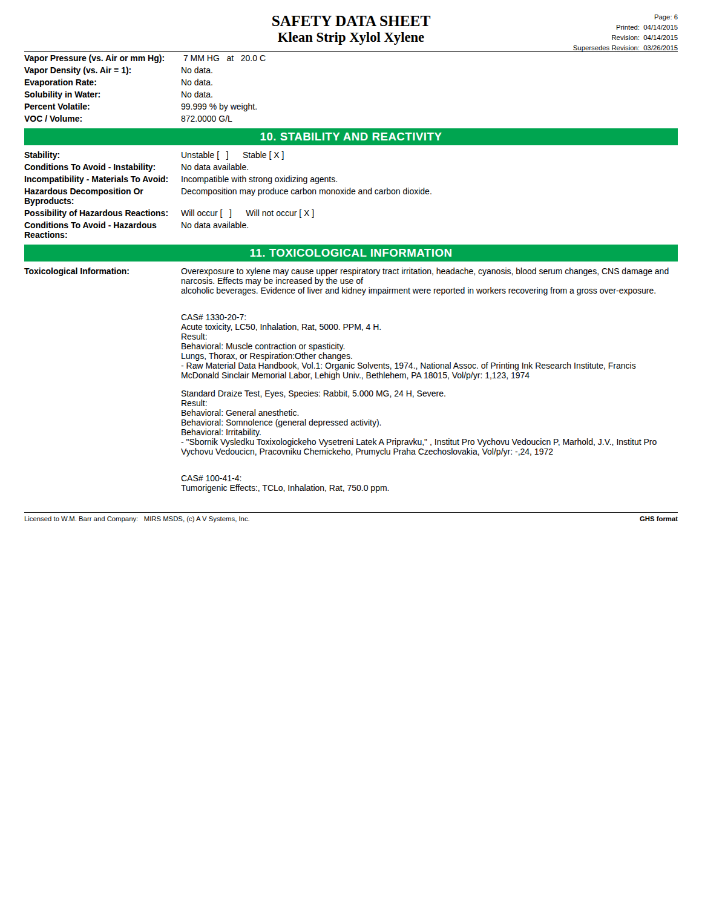SAFETY DATA SHEET
Klean Strip Xylol Xylene
Page: 6
Printed: 04/14/2015
Revision: 04/14/2015
Supersedes Revision: 03/26/2015
| Vapor Pressure (vs. Air or mm Hg): | 7 MM HG at 20.0 C |
| Vapor Density (vs. Air = 1): | No data. |
| Evaporation Rate: | No data. |
| Solubility in Water: | No data. |
| Percent Volatile: | 99.999 % by weight. |
| VOC / Volume: | 872.0000 G/L |
10. STABILITY AND REACTIVITY
| Stability: | Unstable [ ] Stable [ X ] |
| Conditions To Avoid - Instability: | No data available. |
| Incompatibility - Materials To Avoid: | Incompatible with strong oxidizing agents. |
| Hazardous Decomposition Or Byproducts: | Decomposition may produce carbon monoxide and carbon dioxide. |
| Possibility of Hazardous Reactions: | Will occur [ ] Will not occur [ X ] |
| Conditions To Avoid - Hazardous Reactions: | No data available. |
11. TOXICOLOGICAL INFORMATION
| Toxicological Information: | Overexposure to xylene may cause upper respiratory tract irritation, headache, cyanosis, blood serum changes, CNS damage and narcosis. Effects may be increased by the use of alcoholic beverages. Evidence of liver and kidney impairment were reported in workers recovering from a gross over-exposure. CAS# 1330-20-7: Acute toxicity, LC50, Inhalation, Rat, 5000. PPM, 4 H. Result: Behavioral: Muscle contraction or spasticity. Lungs, Thorax, or Respiration:Other changes. - Raw Material Data Handbook, Vol.1: Organic Solvents, 1974., National Assoc. of Printing Ink Research Institute, Francis McDonald Sinclair Memorial Labor, Lehigh Univ., Bethlehem, PA 18015, Vol/p/yr: 1,123, 1974 Standard Draize Test, Eyes, Species: Rabbit, 5.000 MG, 24 H, Severe. Result: Behavioral: General anesthetic. Behavioral: Somnolence (general depressed activity). Behavioral: Irritability. - "Sbornik Vysledku Toxixologickeho Vysetreni Latek A Pripravku," , Institut Pro Vychovu Vedoucicn P, Marhold, J.V., Institut Pro Vychovu Vedoucicn, Pracovniku Chemickeho, Prumyclu Praha Czechoslovakia, Vol/p/yr: -,24, 1972 CAS# 100-41-4: Tumorigenic Effects:, TCLo, Inhalation, Rat, 750.0 ppm. |
Licensed to W.M. Barr and Company: MIRS MSDS, (c) A V Systems, Inc.
GHS format